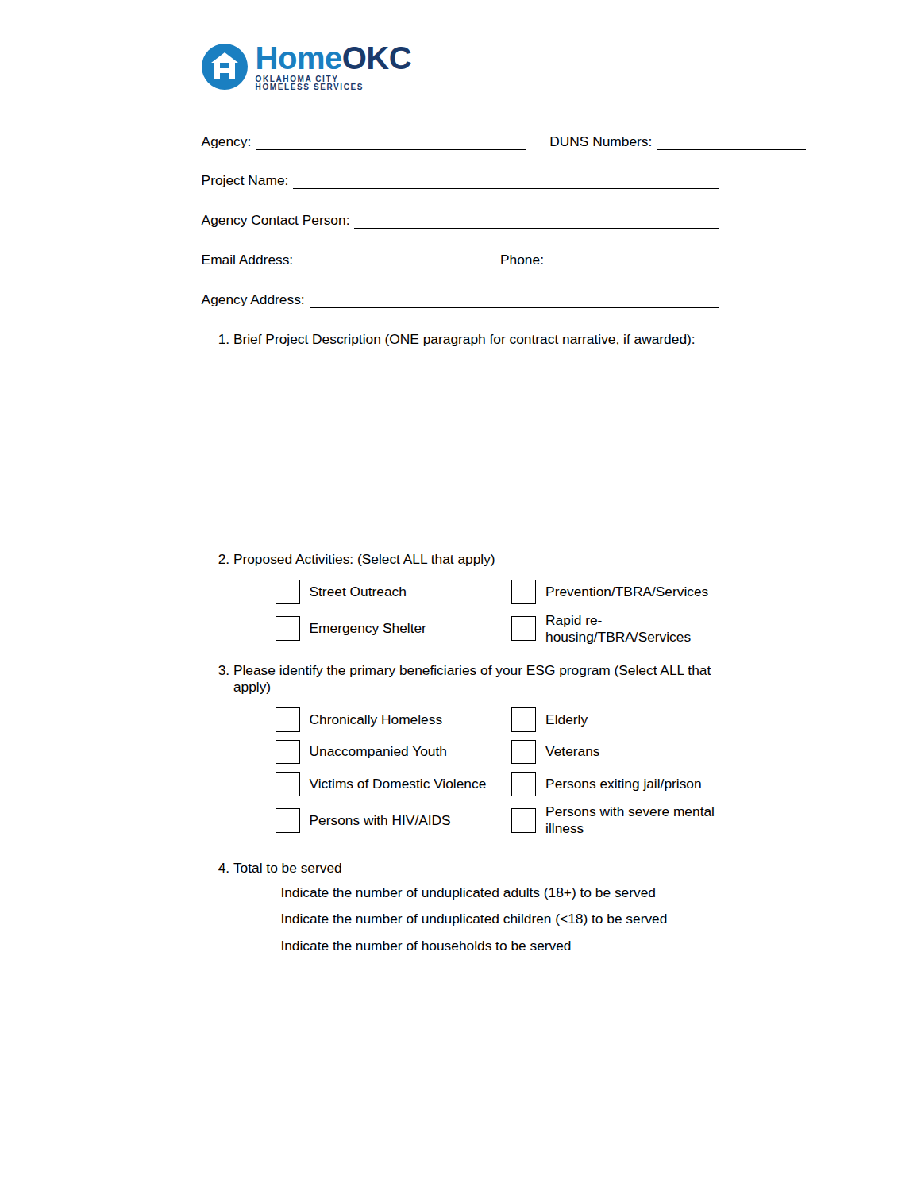HomeOKC
OKLAHOMA CITY
HOMELESS SERVICES
Agency: DUNS Numbers:
Project Name:
Agency Contact Person:
Email Address: Phone:
Agency Address:
Brief Project Description (ONE paragraph for contract narrative, if awarded):
Proposed Activities: (Select ALL that apply)
Street Outreach
Prevention/TBRA/Services
Emergency Shelter
Rapid re-housing/TBRA/Services
Please identify the primary beneficiaries of your ESG program (Select ALL that apply)
Chronically Homeless
Elderly
Unaccompanied Youth
Veterans
Victims of Domestic Violence
Persons exiting jail/prison
Persons with HIV/AIDS
Persons with severe mental illness
Total to be served
Indicate the number of unduplicated adults (18+) to be served
Indicate the number of unduplicated children (<18) to be served
Indicate the number of households to be served